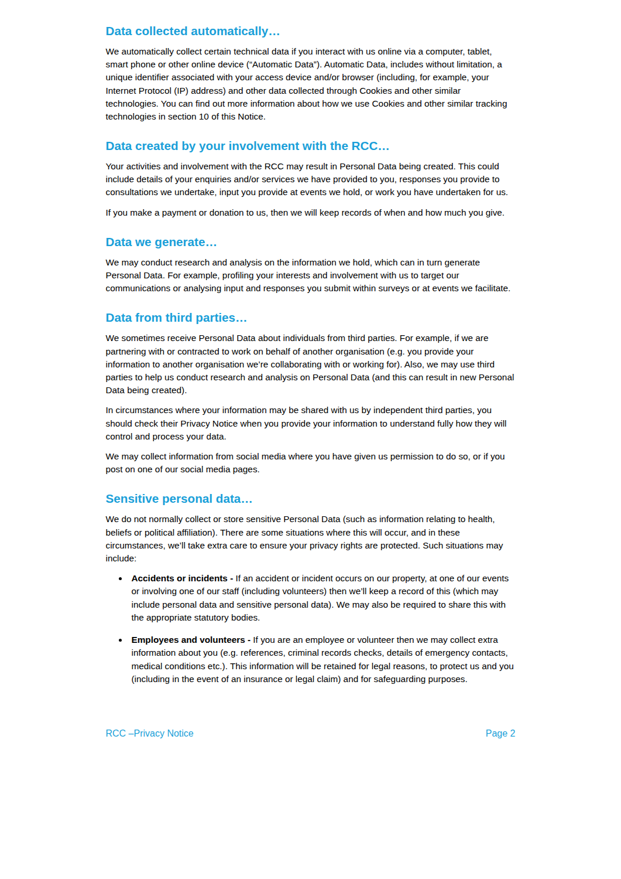Data collected automatically…
We automatically collect certain technical data if you interact with us online via a computer, tablet, smart phone or other online device (“Automatic Data”). Automatic Data, includes without limitation, a unique identifier associated with your access device and/or browser (including, for example, your Internet Protocol (IP) address) and other data collected through Cookies and other similar technologies. You can find out more information about how we use Cookies and other similar tracking technologies in section 10 of this Notice.
Data created by your involvement with the RCC…
Your activities and involvement with the RCC may result in Personal Data being created. This could include details of your enquiries and/or services we have provided to you, responses you provide to consultations we undertake, input you provide at events we hold, or work you have undertaken for us.
If you make a payment or donation to us, then we will keep records of when and how much you give.
Data we generate…
We may conduct research and analysis on the information we hold, which can in turn generate Personal Data. For example, profiling your interests and involvement with us to target our communications or analysing input and responses you submit within surveys or at events we facilitate.
Data from third parties…
We sometimes receive Personal Data about individuals from third parties. For example, if we are partnering with or contracted to work on behalf of another organisation (e.g. you provide your information to another organisation we’re collaborating with or working for). Also, we may use third parties to help us conduct research and analysis on Personal Data (and this can result in new Personal Data being created).
In circumstances where your information may be shared with us by independent third parties, you should check their Privacy Notice when you provide your information to understand fully how they will control and process your data.
We may collect information from social media where you have given us permission to do so, or if you post on one of our social media pages.
Sensitive personal data…
We do not normally collect or store sensitive Personal Data (such as information relating to health, beliefs or political affiliation). There are some situations where this will occur, and in these circumstances, we’ll take extra care to ensure your privacy rights are protected. Such situations may include:
Accidents or incidents - If an accident or incident occurs on our property, at one of our events or involving one of our staff (including volunteers) then we’ll keep a record of this (which may include personal data and sensitive personal data). We may also be required to share this with the appropriate statutory bodies.
Employees and volunteers - If you are an employee or volunteer then we may collect extra information about you (e.g. references, criminal records checks, details of emergency contacts, medical conditions etc.). This information will be retained for legal reasons, to protect us and you (including in the event of an insurance or legal claim) and for safeguarding purposes.
RCC –Privacy Notice Page 2